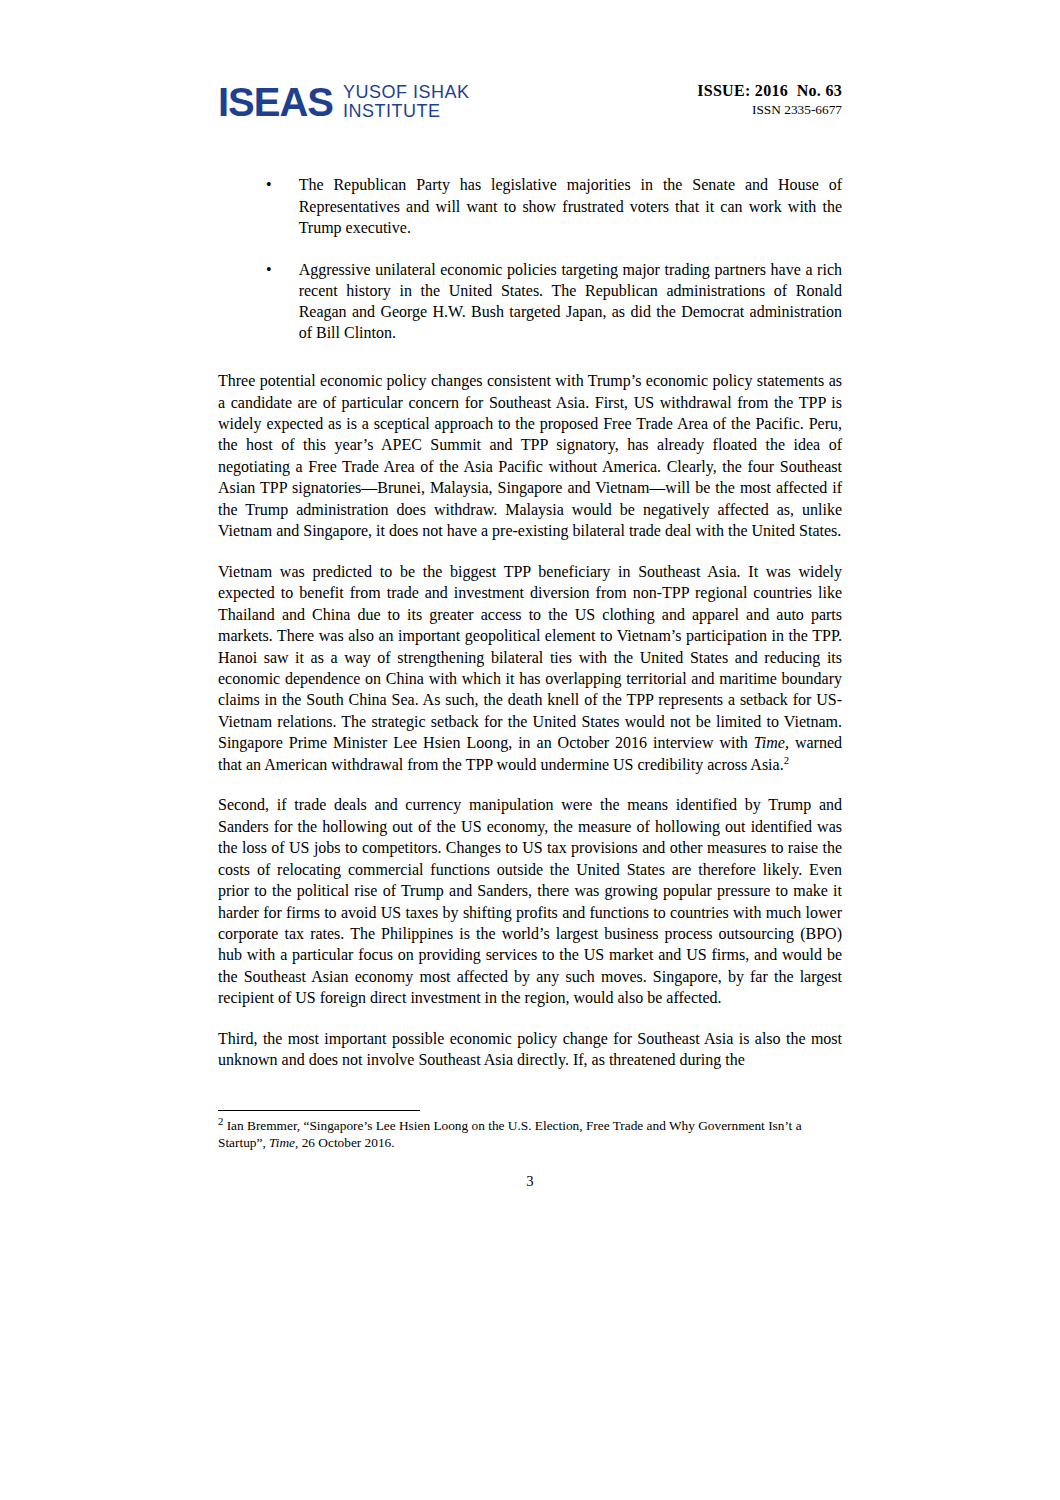ISEAS YUSOF ISHAK INSTITUTE
ISSUE: 2016 No. 63
ISSN 2335-6677
The Republican Party has legislative majorities in the Senate and House of Representatives and will want to show frustrated voters that it can work with the Trump executive.
Aggressive unilateral economic policies targeting major trading partners have a rich recent history in the United States. The Republican administrations of Ronald Reagan and George H.W. Bush targeted Japan, as did the Democrat administration of Bill Clinton.
Three potential economic policy changes consistent with Trump’s economic policy statements as a candidate are of particular concern for Southeast Asia. First, US withdrawal from the TPP is widely expected as is a sceptical approach to the proposed Free Trade Area of the Pacific. Peru, the host of this year’s APEC Summit and TPP signatory, has already floated the idea of negotiating a Free Trade Area of the Asia Pacific without America. Clearly, the four Southeast Asian TPP signatories—Brunei, Malaysia, Singapore and Vietnam—will be the most affected if the Trump administration does withdraw. Malaysia would be negatively affected as, unlike Vietnam and Singapore, it does not have a pre-existing bilateral trade deal with the United States.
Vietnam was predicted to be the biggest TPP beneficiary in Southeast Asia. It was widely expected to benefit from trade and investment diversion from non-TPP regional countries like Thailand and China due to its greater access to the US clothing and apparel and auto parts markets. There was also an important geopolitical element to Vietnam’s participation in the TPP. Hanoi saw it as a way of strengthening bilateral ties with the United States and reducing its economic dependence on China with which it has overlapping territorial and maritime boundary claims in the South China Sea. As such, the death knell of the TPP represents a setback for US-Vietnam relations. The strategic setback for the United States would not be limited to Vietnam. Singapore Prime Minister Lee Hsien Loong, in an October 2016 interview with Time, warned that an American withdrawal from the TPP would undermine US credibility across Asia.2
Second, if trade deals and currency manipulation were the means identified by Trump and Sanders for the hollowing out of the US economy, the measure of hollowing out identified was the loss of US jobs to competitors. Changes to US tax provisions and other measures to raise the costs of relocating commercial functions outside the United States are therefore likely. Even prior to the political rise of Trump and Sanders, there was growing popular pressure to make it harder for firms to avoid US taxes by shifting profits and functions to countries with much lower corporate tax rates. The Philippines is the world’s largest business process outsourcing (BPO) hub with a particular focus on providing services to the US market and US firms, and would be the Southeast Asian economy most affected by any such moves. Singapore, by far the largest recipient of US foreign direct investment in the region, would also be affected.
Third, the most important possible economic policy change for Southeast Asia is also the most unknown and does not involve Southeast Asia directly. If, as threatened during the
2 Ian Bremmer, “Singapore’s Lee Hsien Loong on the U.S. Election, Free Trade and Why Government Isn’t a Startup”, Time, 26 October 2016.
3